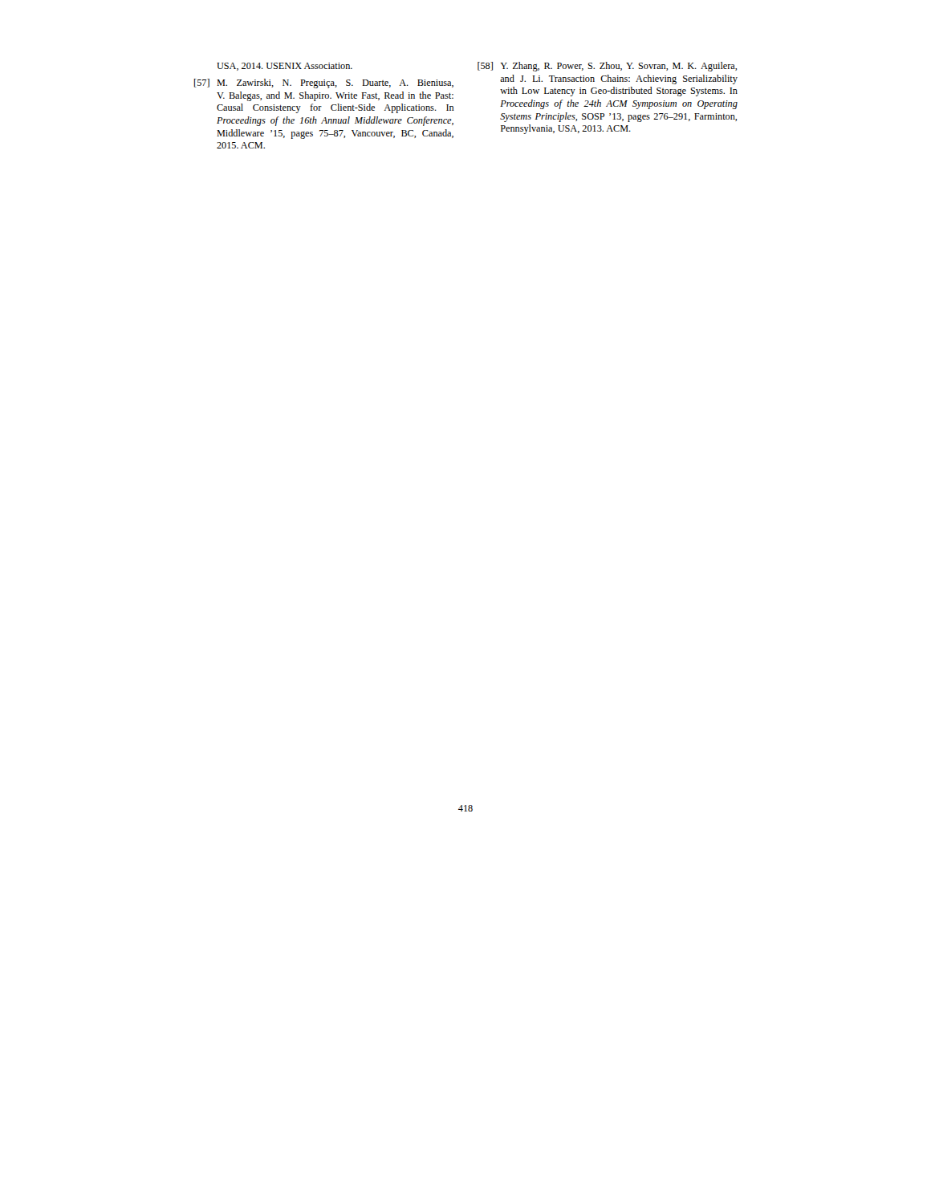USA, 2014. USENIX Association.
[57] M. Zawirski, N. Preguiça, S. Duarte, A. Bieniusa, V. Balegas, and M. Shapiro. Write Fast, Read in the Past: Causal Consistency for Client-Side Applications. In Proceedings of the 16th Annual Middleware Conference, Middleware ’15, pages 75–87, Vancouver, BC, Canada, 2015. ACM.
[58] Y. Zhang, R. Power, S. Zhou, Y. Sovran, M. K. Aguilera, and J. Li. Transaction Chains: Achieving Serializability with Low Latency in Geo-distributed Storage Systems. In Proceedings of the 24th ACM Symposium on Operating Systems Principles, SOSP ’13, pages 276–291, Farminton, Pennsylvania, USA, 2013. ACM.
418